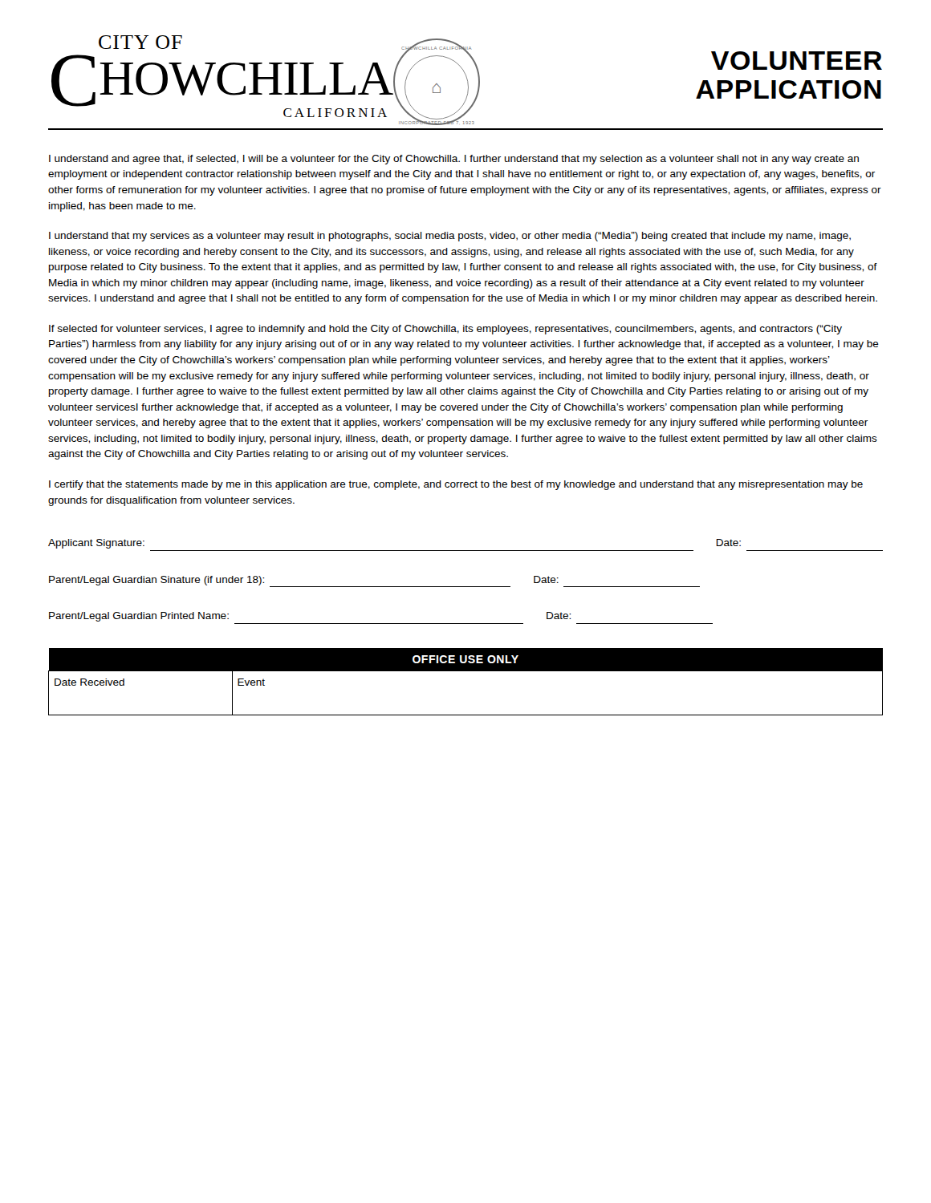CITY OF
CHOWCHILLA
CALIFORNIA
CHOWCHILLA CALIFORNIA
⌂
INCORPORATED FEB 7, 1923
VOLUNTEER
APPLICATION
I understand and agree that, if selected, I will be a volunteer for the City of Chowchilla. I further understand that my selection as a volunteer shall not in any way create an employment or independent contractor relationship between myself and the City and that I shall have no entitlement or right to, or any expectation of, any wages, benefits, or other forms of remuneration for my volunteer activities. I agree that no promise of future employment with the City or any of its representatives, agents, or affiliates, express or implied, has been made to me.
I understand that my services as a volunteer may result in photographs, social media posts, video, or other media (“Media”) being created that include my name, image, likeness, or voice recording and hereby consent to the City, and its successors, and assigns, using, and release all rights associated with the use of, such Media, for any purpose related to City business. To the extent that it applies, and as permitted by law, I further consent to and release all rights associated with, the use, for City business, of Media in which my minor children may appear (including name, image, likeness, and voice recording) as a result of their attendance at a City event related to my volunteer services. I understand and agree that I shall not be entitled to any form of compensation for the use of Media in which I or my minor children may appear as described herein.
If selected for volunteer services, I agree to indemnify and hold the City of Chowchilla, its employees, representatives, councilmembers, agents, and contractors (“City Parties”) harmless from any liability for any injury arising out of or in any way related to my volunteer activities. I further acknowledge that, if accepted as a volunteer, I may be covered under the City of Chowchilla’s workers’ compensation plan while performing volunteer services, and hereby agree that to the extent that it applies, workers’ compensation will be my exclusive remedy for any injury suffered while performing volunteer services, including, not limited to bodily injury, personal injury, illness, death, or property damage. I further agree to waive to the fullest extent permitted by law all other claims against the City of Chowchilla and City Parties relating to or arising out of my volunteer servicesI further acknowledge that, if accepted as a volunteer, I may be covered under the City of Chowchilla’s workers’ compensation plan while performing volunteer services, and hereby agree that to the extent that it applies, workers’ compensation will be my exclusive remedy for any injury suffered while performing volunteer services, including, not limited to bodily injury, personal injury, illness, death, or property damage. I further agree to waive to the fullest extent permitted by law all other claims against the City of Chowchilla and City Parties relating to or arising out of my volunteer services.
I certify that the statements made by me in this application are true, complete, and correct to the best of my knowledge and understand that any misrepresentation may be grounds for disqualification from volunteer services.
Applicant Signature: Date:
Parent/Legal Guardian Sinature (if under 18): Date:
Parent/Legal Guardian Printed Name: Date:
| OFFICE USE ONLY |
| --- |
| Date Received | Event |